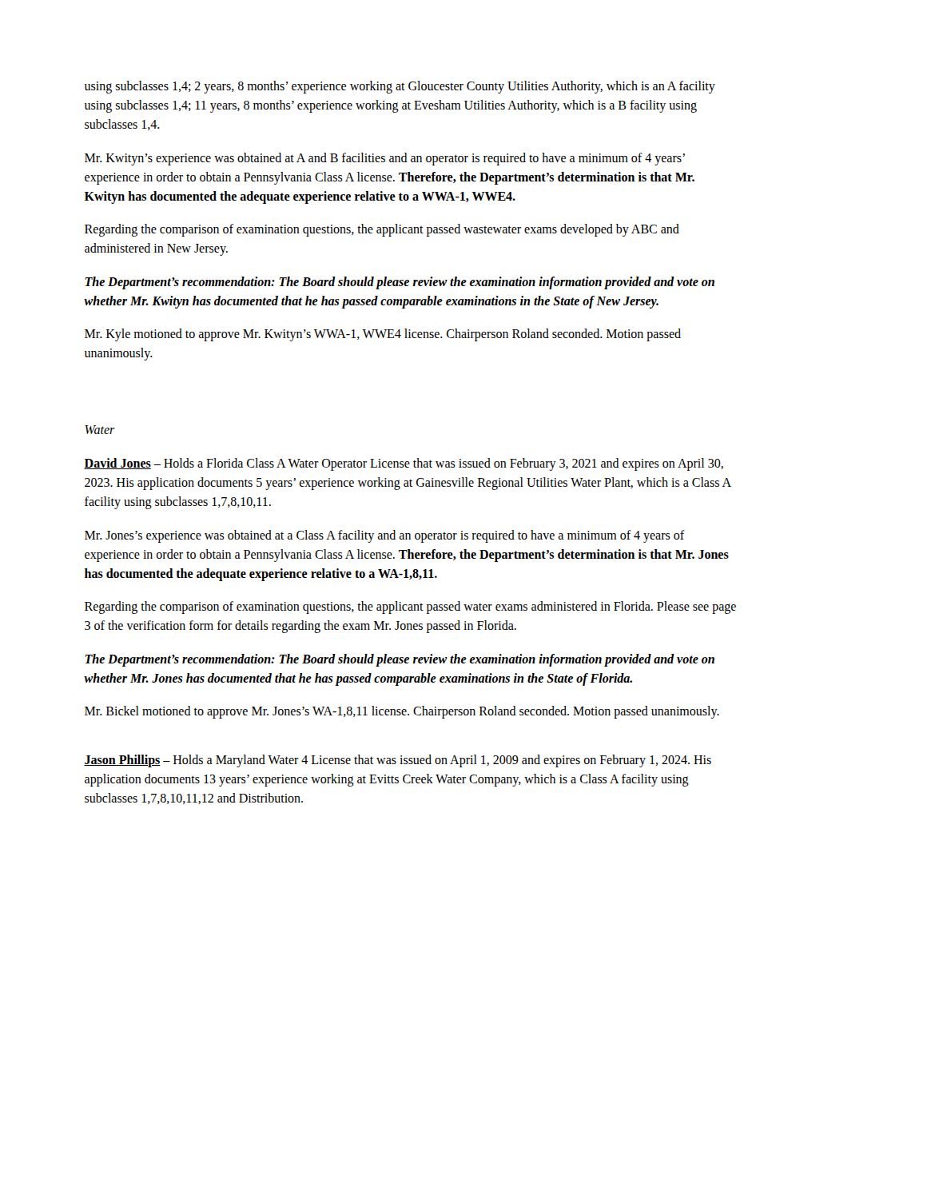using subclasses 1,4; 2 years, 8 months’ experience working at Gloucester County Utilities Authority, which is an A facility using subclasses 1,4; 11 years, 8 months’ experience working at Evesham Utilities Authority, which is a B facility using subclasses 1,4.
Mr. Kwityn’s experience was obtained at A and B facilities and an operator is required to have a minimum of 4 years’ experience in order to obtain a Pennsylvania Class A license. Therefore, the Department’s determination is that Mr. Kwityn has documented the adequate experience relative to a WWA-1, WWE4.
Regarding the comparison of examination questions, the applicant passed wastewater exams developed by ABC and administered in New Jersey.
The Department’s recommendation: The Board should please review the examination information provided and vote on whether Mr. Kwityn has documented that he has passed comparable examinations in the State of New Jersey.
Mr. Kyle motioned to approve Mr. Kwityn’s WWA-1, WWE4 license. Chairperson Roland seconded. Motion passed unanimously.
Water
David Jones – Holds a Florida Class A Water Operator License that was issued on February 3, 2021 and expires on April 30, 2023. His application documents 5 years’ experience working at Gainesville Regional Utilities Water Plant, which is a Class A facility using subclasses 1,7,8,10,11.
Mr. Jones’s experience was obtained at a Class A facility and an operator is required to have a minimum of 4 years of experience in order to obtain a Pennsylvania Class A license. Therefore, the Department’s determination is that Mr. Jones has documented the adequate experience relative to a WA-1,8,11.
Regarding the comparison of examination questions, the applicant passed water exams administered in Florida. Please see page 3 of the verification form for details regarding the exam Mr. Jones passed in Florida.
The Department’s recommendation: The Board should please review the examination information provided and vote on whether Mr. Jones has documented that he has passed comparable examinations in the State of Florida.
Mr. Bickel motioned to approve Mr. Jones’s WA-1,8,11 license. Chairperson Roland seconded. Motion passed unanimously.
Jason Phillips – Holds a Maryland Water 4 License that was issued on April 1, 2009 and expires on February 1, 2024. His application documents 13 years’ experience working at Evitts Creek Water Company, which is a Class A facility using subclasses 1,7,8,10,11,12 and Distribution.